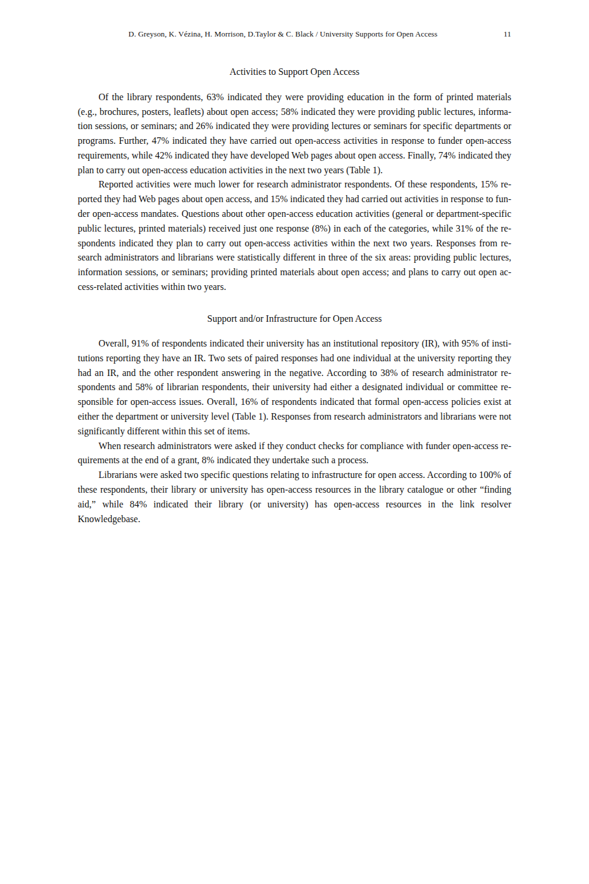D. Greyson, K. Vézina, H. Morrison, D.Taylor & C. Black / University Supports for Open Access 11
Activities to Support Open Access
Of the library respondents, 63% indicated they were providing education in the form of printed materials (e.g., brochures, posters, leaflets) about open access; 58% indicated they were providing public lectures, information sessions, or seminars; and 26% indicated they were providing lectures or seminars for specific departments or programs. Further, 47% indicated they have carried out open-access activities in response to funder open-access requirements, while 42% indicated they have developed Web pages about open access. Finally, 74% indicated they plan to carry out open-access education activities in the next two years (Table 1).
Reported activities were much lower for research administrator respondents. Of these respondents, 15% reported they had Web pages about open access, and 15% indicated they had carried out activities in response to funder open-access mandates. Questions about other open-access education activities (general or department-specific public lectures, printed materials) received just one response (8%) in each of the categories, while 31% of the respondents indicated they plan to carry out open-access activities within the next two years. Responses from research administrators and librarians were statistically different in three of the six areas: providing public lectures, information sessions, or seminars; providing printed materials about open access; and plans to carry out open access-related activities within two years.
Support and/or Infrastructure for Open Access
Overall, 91% of respondents indicated their university has an institutional repository (IR), with 95% of institutions reporting they have an IR. Two sets of paired responses had one individual at the university reporting they had an IR, and the other respondent answering in the negative. According to 38% of research administrator respondents and 58% of librarian respondents, their university had either a designated individual or committee responsible for open-access issues. Overall, 16% of respondents indicated that formal open-access policies exist at either the department or university level (Table 1). Responses from research administrators and librarians were not significantly different within this set of items.
When research administrators were asked if they conduct checks for compliance with funder open-access requirements at the end of a grant, 8% indicated they undertake such a process.
Librarians were asked two specific questions relating to infrastructure for open access. According to 100% of these respondents, their library or university has open-access resources in the library catalogue or other “finding aid,” while 84% indicated their library (or university) has open-access resources in the link resolver Knowledgebase.